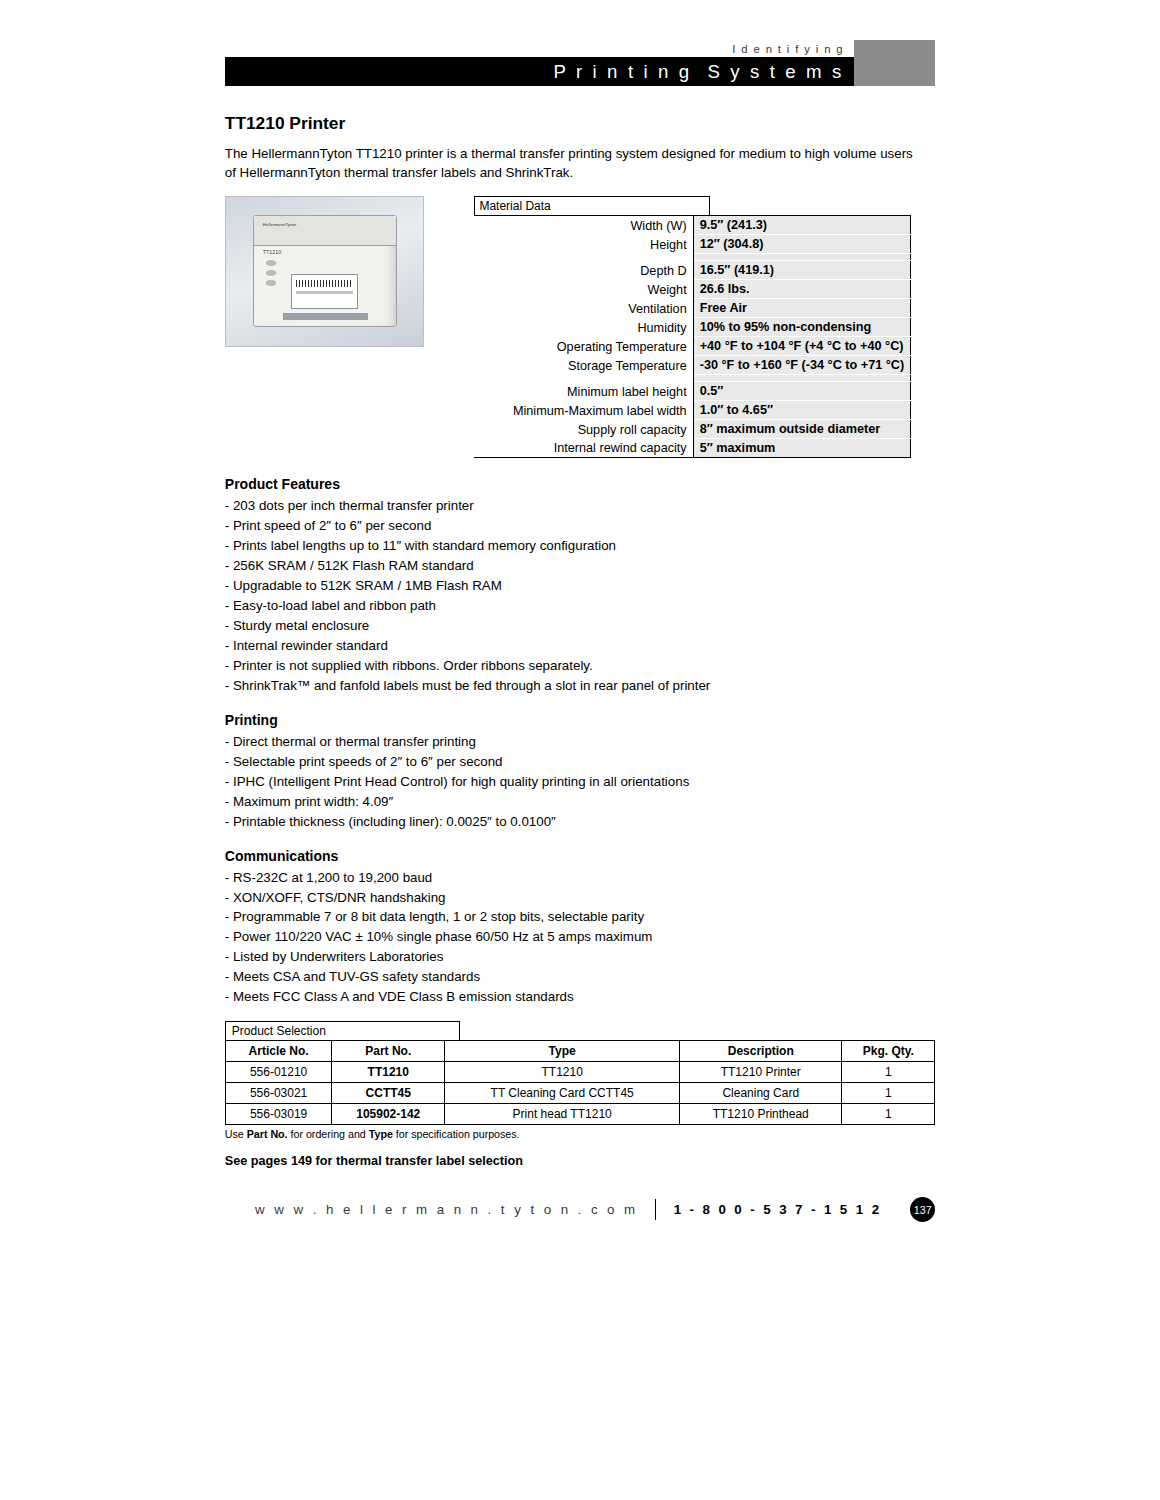I d e n t i f y i n g
P r i n t i n g S y s t e m s
TT1210 Printer
The HellermannTyton TT1210 printer is a thermal transfer printing system designed for medium to high volume users of HellermannTyton thermal transfer labels and ShrinkTrak.
HellermannTyton
TT1210
Material Data
| Width (W) | 9.5″ (241.3) |
| Height | 12″ (304.8) |
| Depth D | 16.5″ (419.1) |
| Weight | 26.6 lbs. |
| Ventilation | Free Air |
| Humidity | 10% to 95% non-condensing |
| Operating Temperature | +40 °F to +104 °F (+4 °C to +40 °C) |
| Storage Temperature | -30 °F to +160 °F (-34 °C to +71 °C) |
| Minimum label height | 0.5″ |
| Minimum-Maximum label width | 1.0″ to 4.65″ |
| Supply roll capacity | 8″ maximum outside diameter |
| Internal rewind capacity | 5″ maximum |
Product Features
203 dots per inch thermal transfer printer
Print speed of 2″ to 6″ per second
Prints label lengths up to 11″ with standard memory configuration
256K SRAM / 512K Flash RAM standard
Upgradable to 512K SRAM / 1MB Flash RAM
Easy-to-load label and ribbon path
Sturdy metal enclosure
Internal rewinder standard
Printer is not supplied with ribbons. Order ribbons separately.
ShrinkTrak™ and fanfold labels must be fed through a slot in rear panel of printer
Printing
Direct thermal or thermal transfer printing
Selectable print speeds of 2″ to 6″ per second
IPHC (Intelligent Print Head Control) for high quality printing in all orientations
Maximum print width: 4.09″
Printable thickness (including liner): 0.0025″ to 0.0100″
Communications
RS-232C at 1,200 to 19,200 baud
XON/XOFF, CTS/DNR handshaking
Programmable 7 or 8 bit data length, 1 or 2 stop bits, selectable parity
Power 110/220 VAC ± 10% single phase 60/50 Hz at 5 amps maximum
Listed by Underwriters Laboratories
Meets CSA and TUV-GS safety standards
Meets FCC Class A and VDE Class B emission standards
Product Selection
| Article No. | Part No. | Type | Description | Pkg. Qty. |
| --- | --- | --- | --- | --- |
| 556-01210 | TT1210 | TT1210 | TT1210 Printer | 1 |
| 556-03021 | CCTT45 | TT Cleaning Card CCTT45 | Cleaning Card | 1 |
| 556-03019 | 105902-142 | Print head TT1210 | TT1210 Printhead | 1 |
Use Part No. for ordering and Type for specification purposes.
See pages 149 for thermal transfer label selection
w w w . h e l l e r m a n n . t y t o n . c o m 1 - 8 0 0 - 5 3 7 - 1 5 1 2 137